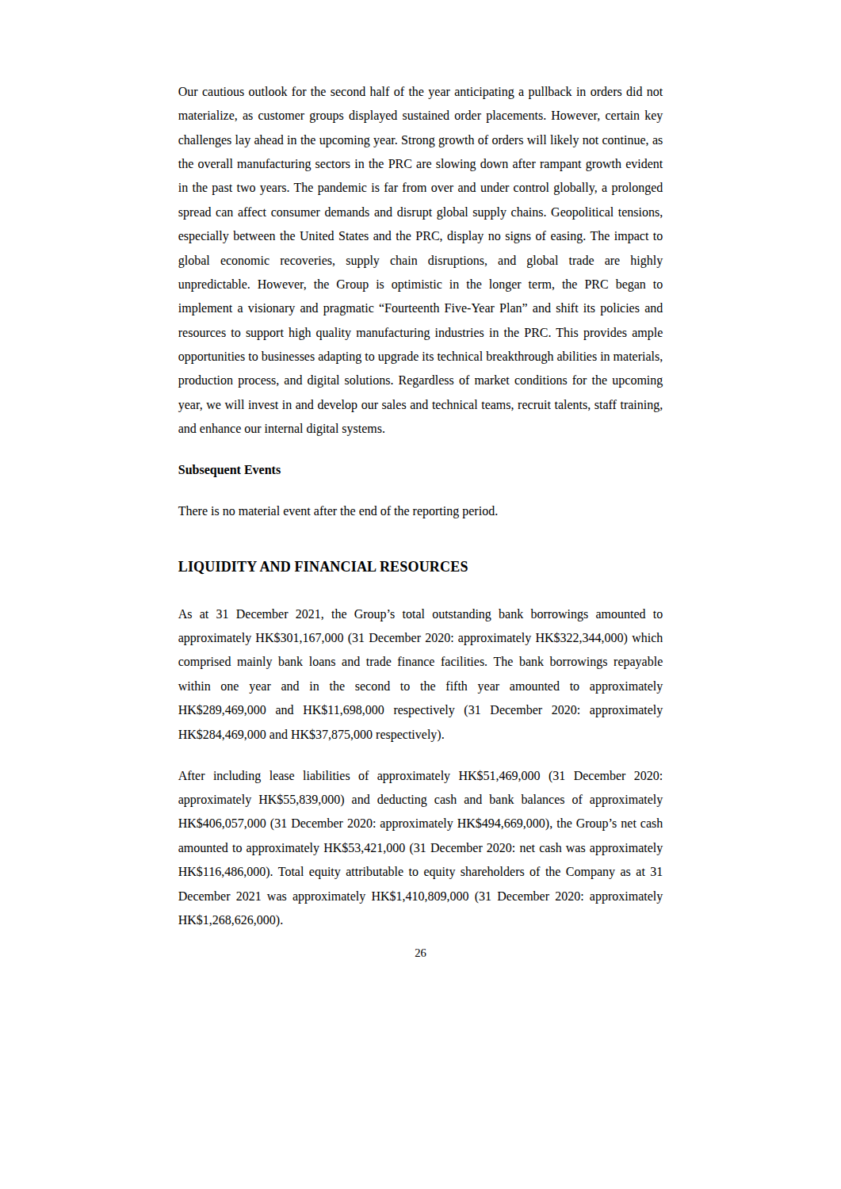Our cautious outlook for the second half of the year anticipating a pullback in orders did not materialize, as customer groups displayed sustained order placements. However, certain key challenges lay ahead in the upcoming year. Strong growth of orders will likely not continue, as the overall manufacturing sectors in the PRC are slowing down after rampant growth evident in the past two years. The pandemic is far from over and under control globally, a prolonged spread can affect consumer demands and disrupt global supply chains. Geopolitical tensions, especially between the United States and the PRC, display no signs of easing. The impact to global economic recoveries, supply chain disruptions, and global trade are highly unpredictable. However, the Group is optimistic in the longer term, the PRC began to implement a visionary and pragmatic “Fourteenth Five-Year Plan” and shift its policies and resources to support high quality manufacturing industries in the PRC. This provides ample opportunities to businesses adapting to upgrade its technical breakthrough abilities in materials, production process, and digital solutions. Regardless of market conditions for the upcoming year, we will invest in and develop our sales and technical teams, recruit talents, staff training, and enhance our internal digital systems.
Subsequent Events
There is no material event after the end of the reporting period.
LIQUIDITY AND FINANCIAL RESOURCES
As at 31 December 2021, the Group’s total outstanding bank borrowings amounted to approximately HK$301,167,000 (31 December 2020: approximately HK$322,344,000) which comprised mainly bank loans and trade finance facilities. The bank borrowings repayable within one year and in the second to the fifth year amounted to approximately HK$289,469,000 and HK$11,698,000 respectively (31 December 2020: approximately HK$284,469,000 and HK$37,875,000 respectively).
After including lease liabilities of approximately HK$51,469,000 (31 December 2020: approximately HK$55,839,000) and deducting cash and bank balances of approximately HK$406,057,000 (31 December 2020: approximately HK$494,669,000), the Group’s net cash amounted to approximately HK$53,421,000 (31 December 2020: net cash was approximately HK$116,486,000). Total equity attributable to equity shareholders of the Company as at 31 December 2021 was approximately HK$1,410,809,000 (31 December 2020: approximately HK$1,268,626,000).
26